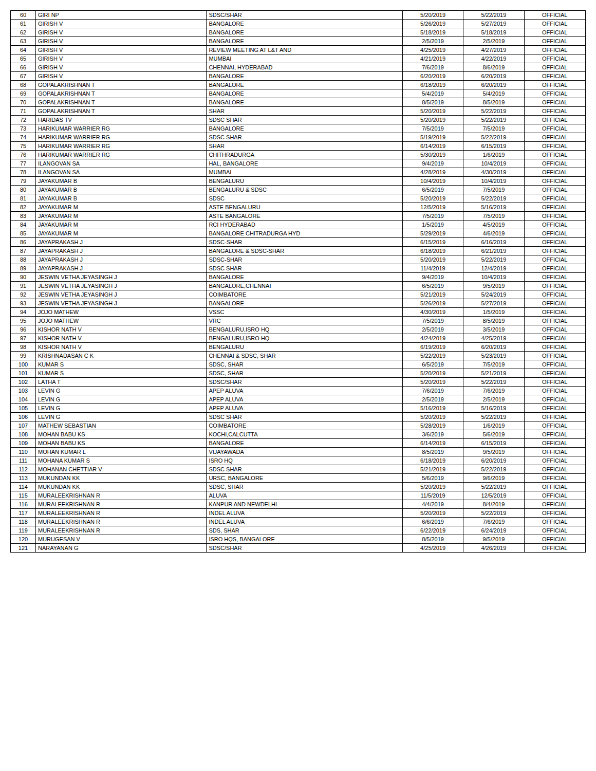| 60 | GIRI NP | SDSC/SHAR | 5/20/2019 | 5/22/2019 | OFFICIAL |
| 61 | GIRISH V | BANGALORE | 5/26/2019 | 5/27/2019 | OFFICIAL |
| 62 | GIRISH V | BANGALORE | 5/18/2019 | 5/18/2019 | OFFICIAL |
| 63 | GIRISH V | BANGALORE | 2/5/2019 | 2/5/2019 | OFFICIAL |
| 64 | GIRISH V | REVIEW MEETING AT L&T AND | 4/25/2019 | 4/27/2019 | OFFICIAL |
| 65 | GIRISH V | MUMBAI | 4/21/2019 | 4/22/2019 | OFFICIAL |
| 66 | GIRISH V | CHENNAI, HYDERABAD | 7/6/2019 | 8/6/2019 | OFFICIAL |
| 67 | GIRISH V | BANGALORE | 6/20/2019 | 6/20/2019 | OFFICIAL |
| 68 | GOPALAKRISHNAN T | BANGALORE | 6/18/2019 | 6/20/2019 | OFFICIAL |
| 69 | GOPALAKRISHNAN T | BANGALORE | 5/4/2019 | 5/4/2019 | OFFICIAL |
| 70 | GOPALAKRISHNAN T | BANGALORE | 8/5/2019 | 8/5/2019 | OFFICIAL |
| 71 | GOPALAKRISHNAN T | SHAR | 5/20/2019 | 5/22/2019 | OFFICIAL |
| 72 | HARIDAS TV | SDSC SHAR | 5/20/2019 | 5/22/2019 | OFFICIAL |
| 73 | HARIKUMAR WARRIER RG | BANGALORE | 7/5/2019 | 7/5/2019 | OFFICIAL |
| 74 | HARIKUMAR WARRIER RG | SDSC SHAR | 5/19/2019 | 5/22/2019 | OFFICIAL |
| 75 | HARIKUMAR WARRIER RG | SHAR | 6/14/2019 | 6/15/2019 | OFFICIAL |
| 76 | HARIKUMAR WARRIER RG | CHITHRADURGA | 5/30/2019 | 1/6/2019 | OFFICIAL |
| 77 | ILANGOVAN SA | HAL, BANGALORE | 9/4/2019 | 10/4/2019 | OFFICIAL |
| 78 | ILANGOVAN SA | MUMBAI | 4/28/2019 | 4/30/2019 | OFFICIAL |
| 79 | JAYAKUMAR B | BENGALURU | 10/4/2019 | 10/4/2019 | OFFICIAL |
| 80 | JAYAKUMAR B | BENGALURU & SDSC | 6/5/2019 | 7/5/2019 | OFFICIAL |
| 81 | JAYAKUMAR B | SDSC | 5/20/2019 | 5/22/2019 | OFFICIAL |
| 82 | JAYAKUMAR M | ASTE BENGALURU | 12/5/2019 | 5/16/2019 | OFFICIAL |
| 83 | JAYAKUMAR M | ASTE BANGALORE | 7/5/2019 | 7/5/2019 | OFFICIAL |
| 84 | JAYAKUMAR M | RCI HYDERABAD | 1/5/2019 | 4/5/2019 | OFFICIAL |
| 85 | JAYAKUMAR M | BANGALORE CHITRADURGA HYD | 5/29/2019 | 4/6/2019 | OFFICIAL |
| 86 | JAYAPRAKASH J | SDSC-SHAR | 6/15/2019 | 6/16/2019 | OFFICIAL |
| 87 | JAYAPRAKASH J | BANGALORE & SDSC-SHAR | 6/18/2019 | 6/21/2019 | OFFICIAL |
| 88 | JAYAPRAKASH J | SDSC-SHAR | 5/20/2019 | 5/22/2019 | OFFICIAL |
| 89 | JAYAPRAKASH J | SDSC SHAR | 11/4/2019 | 12/4/2019 | OFFICIAL |
| 90 | JESWIN VETHA JEYASINGH J | BANGALORE | 9/4/2019 | 10/4/2019 | OFFICIAL |
| 91 | JESWIN VETHA JEYASINGH J | BANGALORE,CHENNAI | 6/5/2019 | 9/5/2019 | OFFICIAL |
| 92 | JESWIN VETHA JEYASINGH J | COIMBATORE | 5/21/2019 | 5/24/2019 | OFFICIAL |
| 93 | JESWIN VETHA JEYASINGH J | BANGALORE | 5/26/2019 | 5/27/2019 | OFFICIAL |
| 94 | JOJO MATHEW | VSSC | 4/30/2019 | 1/5/2019 | OFFICIAL |
| 95 | JOJO MATHEW | VRC | 7/5/2019 | 8/5/2019 | OFFICIAL |
| 96 | KISHOR NATH V | BENGALURU,ISRO HQ | 2/5/2019 | 3/5/2019 | OFFICIAL |
| 97 | KISHOR NATH V | BENGALURU,ISRO HQ | 4/24/2019 | 4/25/2019 | OFFICIAL |
| 98 | KISHOR NATH V | BENGALURU | 6/19/2019 | 6/20/2019 | OFFICIAL |
| 99 | KRISHNADASAN C K | CHENNAI & SDSC, SHAR | 5/22/2019 | 5/23/2019 | OFFICIAL |
| 100 | KUMAR S | SDSC, SHAR | 6/5/2019 | 7/5/2019 | OFFICIAL |
| 101 | KUMAR S | SDSC, SHAR | 5/20/2019 | 5/21/2019 | OFFICIAL |
| 102 | LATHA T | SDSC/SHAR | 5/20/2019 | 5/22/2019 | OFFICIAL |
| 103 | LEVIN G | APEP ALUVA | 7/6/2019 | 7/6/2019 | OFFICIAL |
| 104 | LEVIN G | APEP ALUVA | 2/5/2019 | 2/5/2019 | OFFICIAL |
| 105 | LEVIN G | APEP ALUVA | 5/16/2019 | 5/16/2019 | OFFICIAL |
| 106 | LEVIN G | SDSC SHAR | 5/20/2019 | 5/22/2019 | OFFICIAL |
| 107 | MATHEW SEBASTIAN | COIMBATORE | 5/28/2019 | 1/6/2019 | OFFICIAL |
| 108 | MOHAN BABU KS | KOCHI,CALCUTTA | 3/6/2019 | 5/6/2019 | OFFICIAL |
| 109 | MOHAN BABU KS | BANGALORE | 6/14/2019 | 6/15/2019 | OFFICIAL |
| 110 | MOHAN KUMAR L | VIJAYAWADA | 8/5/2019 | 9/5/2019 | OFFICIAL |
| 111 | MOHANA KUMAR S | ISRO HQ | 6/18/2019 | 6/20/2019 | OFFICIAL |
| 112 | MOHANAN CHETTIAR V | SDSC SHAR | 5/21/2019 | 5/22/2019 | OFFICIAL |
| 113 | MUKUNDAN KK | URSC, BANGALORE | 5/6/2019 | 9/6/2019 | OFFICIAL |
| 114 | MUKUNDAN KK | SDSC, SHAR | 5/20/2019 | 5/22/2019 | OFFICIAL |
| 115 | MURALEEKRISHNAN R | ALUVA | 11/5/2019 | 12/5/2019 | OFFICIAL |
| 116 | MURALEEKRISHNAN R | KANPUR AND NEWDELHI | 4/4/2019 | 8/4/2019 | OFFICIAL |
| 117 | MURALEEKRISHNAN R | INDEL ALUVA | 5/20/2019 | 5/22/2019 | OFFICIAL |
| 118 | MURALEEKRISHNAN R | INDEL ALUVA | 6/6/2019 | 7/6/2019 | OFFICIAL |
| 119 | MURALEEKRISHNAN R | SDS, SHAR | 6/22/2019 | 6/24/2019 | OFFICIAL |
| 120 | MURUGESAN V | ISRO HQS, BANGALORE | 8/5/2019 | 9/5/2019 | OFFICIAL |
| 121 | NARAYANAN G | SDSC/SHAR | 4/25/2019 | 4/26/2019 | OFFICIAL |